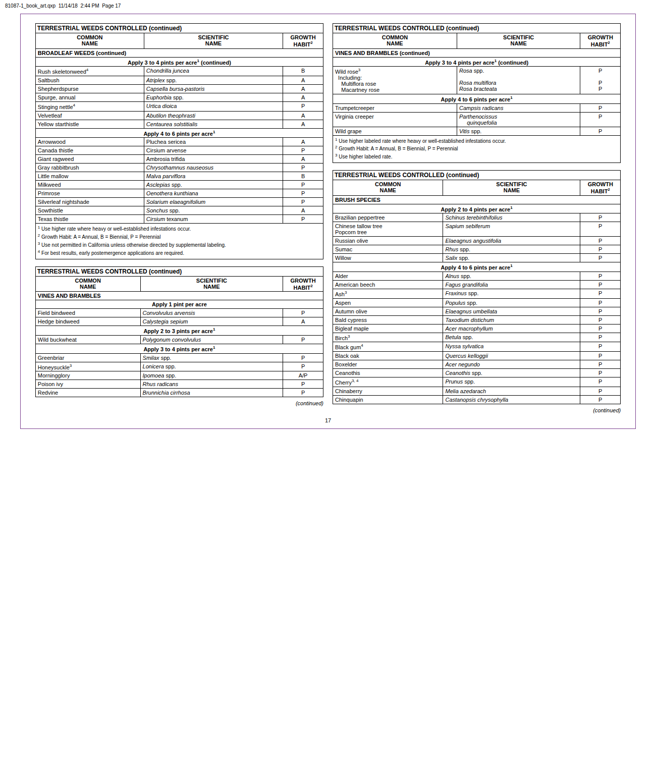81087-1_book_art.qxp 11/14/18 2:44 PM Page 17
TERRESTRIAL WEEDS CONTROLLED (continued)
| COMMON NAME | SCIENTIFIC NAME | GROWTH HABIT 2 |
| --- | --- | --- |
| BROADLEAF WEEDS (continued) |
| Apply 3 to 4 pints per acre 1 (continued) |
| Rush skeletonweed 4 | Chondrilla juncea | B |
| Saltbush | Atriplex spp. | A |
| Shepherdspurse | Capsella bursa-pastoris | A |
| Spurge, annual | Euphorbia spp. | A |
| Stinging nettle 4 | Urtica dioica | P |
| Velvetleaf | Abutilon theophrasti | A |
| Yellow starthistle | Centaurea solstitialis | A |
| Apply 4 to 6 pints per acre 1 |
| Arrowwood | Pluchea sericea | A |
| Canada thistle | Cirsium arvense | P |
| Giant ragweed | Ambrosia trifida | A |
| Gray rabbitbrush | Chrysothamnus nauseosus | P |
| Little mallow | Malva parviflora | B |
| Milkweed | Asclepias spp. | P |
| Primrose | Oenothera kunthiana | P |
| Silverleaf nightshade | Solarium elaeagnifolium | P |
| Sowthistle | Sonchus spp. | A |
| Texas thistle | Cirsium texanum | P |
| 1 Use higher rate where heavy or well-established infestations occur. 2 Growth Habit: A = Annual, B = Biennial, P = Perennial 3 Use not permitted in California unless otherwise directed by supplemental labeling. 4 For best results, early postemergence applications are required. |
TERRESTRIAL WEEDS CONTROLLED (continued)
| COMMON NAME | SCIENTIFIC NAME | GROWTH HABIT 2 |
| --- | --- | --- |
| VINES AND BRAMBLES |
| Apply 1 pint per acre |
| Field bindweed | Convolvulus arvensis | P |
| Hedge bindweed | Calystegia sepium | A |
| Apply 2 to 3 pints per acre 1 |
| Wild buckwheat | Polygonum convolvulus | P |
| Apply 3 to 4 pints per acre 1 |
| Greenbriar | Smilax spp. | P |
| Honeysuckle 3 | Lonicera spp. | P |
| Morningglory | Ipomoea spp. | A/P |
| Poison ivy | Rhus radicans | P |
| Redvine | Brunnichia cirrhosa | P |
(continued)
TERRESTRIAL WEEDS CONTROLLED (continued)
| COMMON NAME | SCIENTIFIC NAME | GROWTH HABIT 2 |
| --- | --- | --- |
| VINES AND BRAMBLES (continued) |
| Apply 3 to 4 pints per acre 1 (continued) |
| Wild rose 3 Including: Multiflora rose Macartney rose | Rosa spp. Rosa multiflora Rosa bracteata | P P P |
| Apply 4 to 6 pints per acre 1 |
| Trumpetcreeper | Campsis radicans | P |
| Virginia creeper | Parthenocissus quinquefolia | P |
| Wild grape | Vitis spp. | P |
| 1 Use higher labeled rate where heavy or well-established infestations occur. 2 Growth Habit: A = Annual, B = Biennial, P = Perennial 3 Use higher labeled rate. |
TERRESTRIAL WEEDS CONTROLLED (continued)
| COMMON NAME | SCIENTIFIC NAME | GROWTH HABIT 2 |
| --- | --- | --- |
| BRUSH SPECIES |
| Apply 2 to 4 pints per acre 1 |
| Brazilian peppertree | Schinus terebinthifolius | P |
| Chinese tallow tree Popcorn tree | Sapium sebiferum | P |
| Russian olive | Elaeagnus angustifolia | P |
| Sumac | Rhus spp. | P |
| Willow | Salix spp. | P |
| Apply 4 to 6 pints per acre 1 |
| Alder | Alnus spp. | P |
| American beech | Fagus grandifolia | P |
| Ash 3 | Fraxinus spp. | P |
| Aspen | Populus spp. | P |
| Autumn olive | Elaeagnus umbellata | P |
| Bald cypress | Taxodium distichum | P |
| Bigleaf maple | Acer macrophyllum | P |
| Birch 3 | Betula spp. | P |
| Black gum 4 | Nyssa sylvatica | P |
| Black oak | Quercus kelloggii | P |
| Boxelder | Acer negundo | P |
| Ceanothis | Ceanothis spp. | P |
| Cherry 3, 4 | Prunus spp. | P |
| Chinaberry | Melia azedarach | P |
| Chinquapin | Castanopsis chrysophylla | P |
(continued)
17